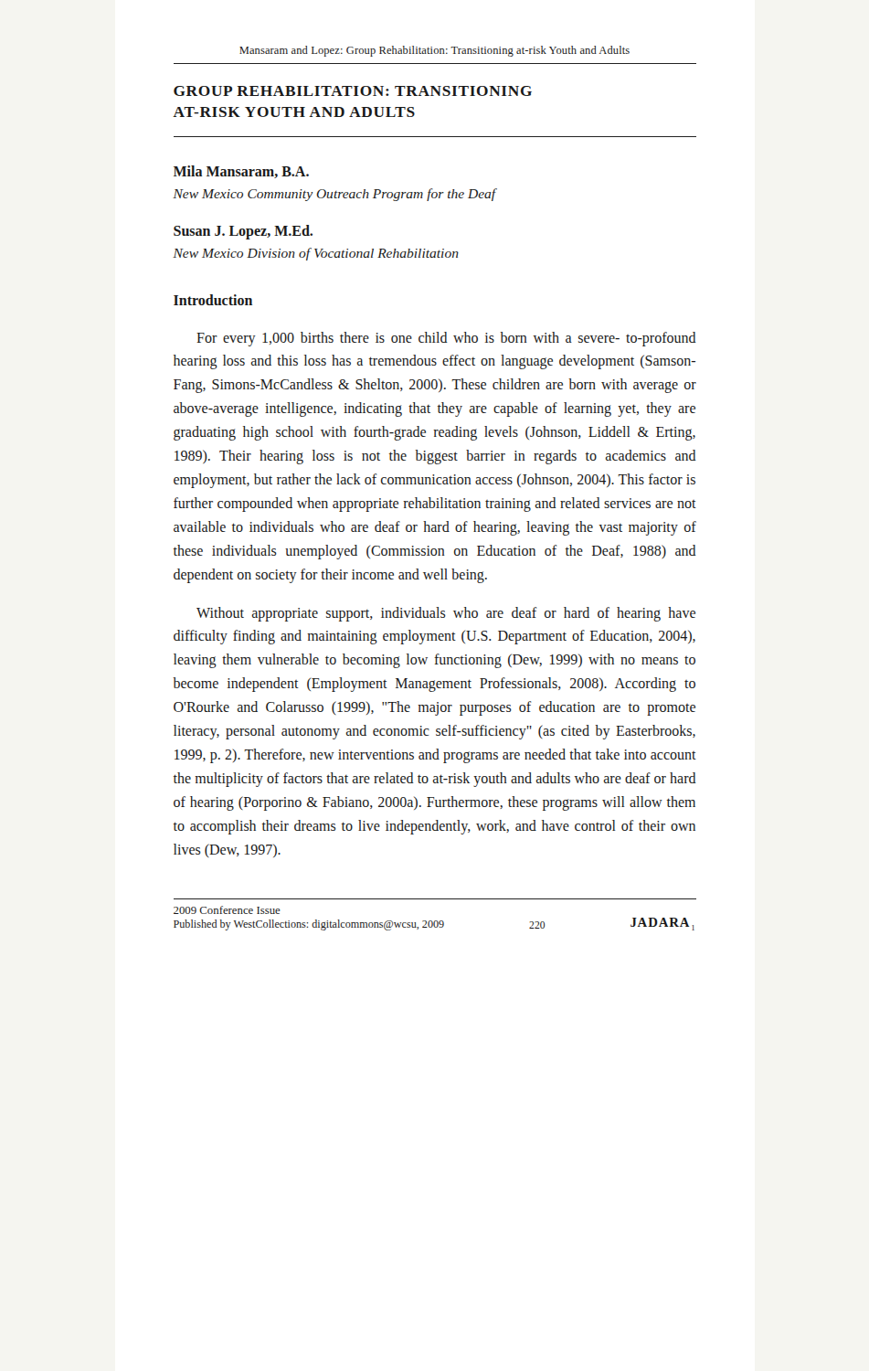Mansaram and Lopez: Group Rehabilitation: Transitioning at-risk Youth and Adults
GROUP REHABILITATION: TRANSITIONING
AT-RISK YOUTH AND ADULTS
Mila Mansaram, B.A.
New Mexico Community Outreach Program for the Deaf
Susan J. Lopez, M.Ed.
New Mexico Division of Vocational Rehabilitation
Introduction
For every 1,000 births there is one child who is born with a severe- to-profound hearing loss and this loss has a tremendous effect on language development (Samson-Fang, Simons-McCandless & Shelton, 2000). These children are born with average or above-average intelligence, indicating that they are capable of learning yet, they are graduating high school with fourth-grade reading levels (Johnson, Liddell & Erting, 1989). Their hearing loss is not the biggest barrier in regards to academics and employment, but rather the lack of communication access (Johnson, 2004). This factor is further compounded when appropriate rehabilitation training and related services are not available to individuals who are deaf or hard of hearing, leaving the vast majority of these individuals unemployed (Commission on Education of the Deaf, 1988) and dependent on society for their income and well being.
Without appropriate support, individuals who are deaf or hard of hearing have difficulty finding and maintaining employment (U.S. Department of Education, 2004), leaving them vulnerable to becoming low functioning (Dew, 1999) with no means to become independent (Employment Management Professionals, 2008). According to O'Rourke and Colarusso (1999), "The major purposes of education are to promote literacy, personal autonomy and economic self-sufficiency" (as cited by Easterbrooks, 1999, p. 2). Therefore, new interventions and programs are needed that take into account the multiplicity of factors that are related to at-risk youth and adults who are deaf or hard of hearing (Porporino & Fabiano, 2000a). Furthermore, these programs will allow them to accomplish their dreams to live independently, work, and have control of their own lives (Dew, 1997).
2009 Conference Issue Published by WestCollections: digitalcommons@wcsu, 2009
220
JADARA1